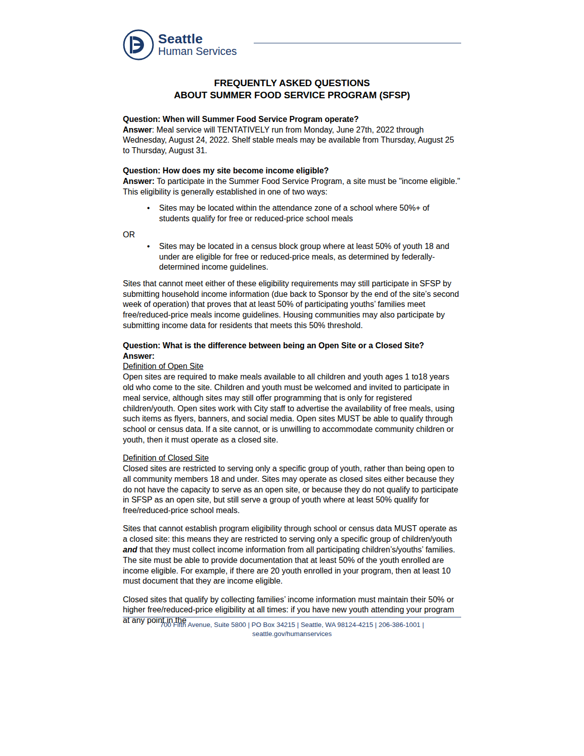Seattle
Human Services
FREQUENTLY ASKED QUESTIONS
ABOUT SUMMER FOOD SERVICE PROGRAM (SFSP)
Question: When will Summer Food Service Program operate?
Answer: Meal service will TENTATIVELY run from Monday, June 27th, 2022 through Wednesday, August 24, 2022. Shelf stable meals may be available from Thursday, August 25 to Thursday, August 31.
Question: How does my site become income eligible?
Answer: To participate in the Summer Food Service Program, a site must be "income eligible." This eligibility is generally established in one of two ways:
Sites may be located within the attendance zone of a school where 50%+ of students qualify for free or reduced-price school meals
OR
Sites may be located in a census block group where at least 50% of youth 18 and under are eligible for free or reduced-price meals, as determined by federally-determined income guidelines.
Sites that cannot meet either of these eligibility requirements may still participate in SFSP by submitting household income information (due back to Sponsor by the end of the site’s second week of operation) that proves that at least 50% of participating youths’ families meet free/reduced-price meals income guidelines. Housing communities may also participate by submitting income data for residents that meets this 50% threshold.
Question: What is the difference between being an Open Site or a Closed Site?
Answer:
Definition of Open Site
Open sites are required to make meals available to all children and youth ages 1 to18 years old who come to the site. Children and youth must be welcomed and invited to participate in meal service, although sites may still offer programming that is only for registered children/youth. Open sites work with City staff to advertise the availability of free meals, using such items as flyers, banners, and social media. Open sites MUST be able to qualify through school or census data. If a site cannot, or is unwilling to accommodate community children or youth, then it must operate as a closed site.
Definition of Closed Site
Closed sites are restricted to serving only a specific group of youth, rather than being open to all community members 18 and under. Sites may operate as closed sites either because they do not have the capacity to serve as an open site, or because they do not qualify to participate in SFSP as an open site, but still serve a group of youth where at least 50% qualify for free/reduced-price school meals.
Sites that cannot establish program eligibility through school or census data MUST operate as a closed site: this means they are restricted to serving only a specific group of children/youth and that they must collect income information from all participating children’s/youths’ families. The site must be able to provide documentation that at least 50% of the youth enrolled are income eligible. For example, if there are 20 youth enrolled in your program, then at least 10 must document that they are income eligible.
Closed sites that qualify by collecting families’ income information must maintain their 50% or higher free/reduced-price eligibility at all times: if you have new youth attending your program at any point in the
700 Fifth Avenue, Suite 5800 | PO Box 34215 | Seattle, WA 98124-4215 | 206-386-1001 | seattle.gov/humanservices